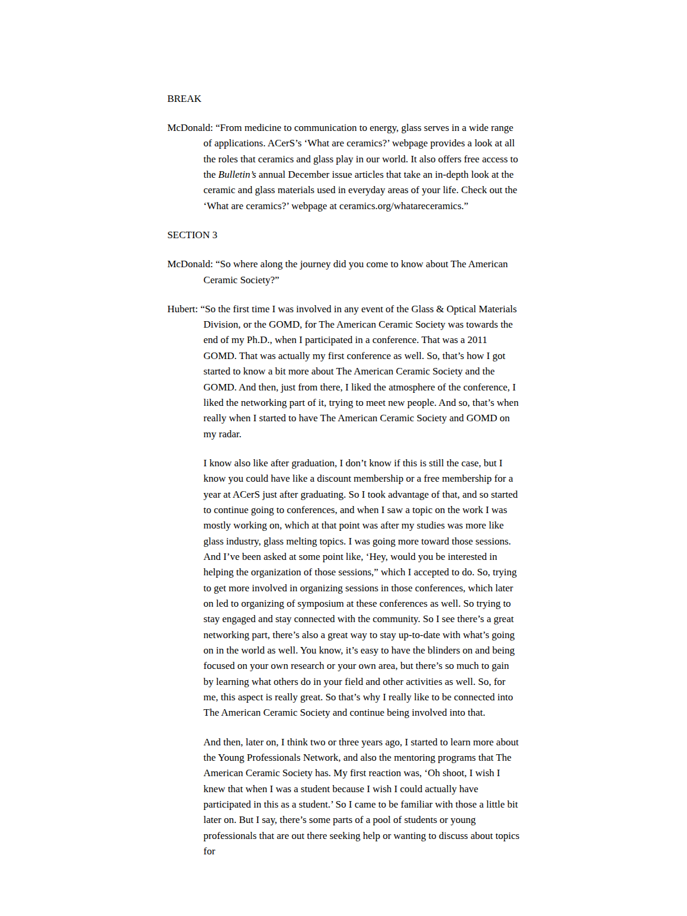BREAK
McDonald: “From medicine to communication to energy, glass serves in a wide range of applications. ACerS’s ‘What are ceramics?’ webpage provides a look at all the roles that ceramics and glass play in our world. It also offers free access to the Bulletin’s annual December issue articles that take an in-depth look at the ceramic and glass materials used in everyday areas of your life. Check out the ‘What are ceramics?’ webpage at ceramics.org/whatareceramics.”
SECTION 3
McDonald: “So where along the journey did you come to know about The American Ceramic Society?”
Hubert: “So the first time I was involved in any event of the Glass & Optical Materials Division, or the GOMD, for The American Ceramic Society was towards the end of my Ph.D., when I participated in a conference. That was a 2011 GOMD. That was actually my first conference as well. So, that’s how I got started to know a bit more about The American Ceramic Society and the GOMD. And then, just from there, I liked the atmosphere of the conference, I liked the networking part of it, trying to meet new people. And so, that’s when really when I started to have The American Ceramic Society and GOMD on my radar.
I know also like after graduation, I don’t know if this is still the case, but I know you could have like a discount membership or a free membership for a year at ACerS just after graduating. So I took advantage of that, and so started to continue going to conferences, and when I saw a topic on the work I was mostly working on, which at that point was after my studies was more like glass industry, glass melting topics. I was going more toward those sessions. And I’ve been asked at some point like, ‘Hey, would you be interested in helping the organization of those sessions,” which I accepted to do. So, trying to get more involved in organizing sessions in those conferences, which later on led to organizing of symposium at these conferences as well. So trying to stay engaged and stay connected with the community. So I see there’s a great networking part, there’s also a great way to stay up-to-date with what’s going on in the world as well. You know, it’s easy to have the blinders on and being focused on your own research or your own area, but there’s so much to gain by learning what others do in your field and other activities as well. So, for me, this aspect is really great. So that’s why I really like to be connected into The American Ceramic Society and continue being involved into that.
And then, later on, I think two or three years ago, I started to learn more about the Young Professionals Network, and also the mentoring programs that The American Ceramic Society has. My first reaction was, ‘Oh shoot, I wish I knew that when I was a student because I wish I could actually have participated in this as a student.’ So I came to be familiar with those a little bit later on. But I say, there’s some parts of a pool of students or young professionals that are out there seeking help or wanting to discuss about topics for